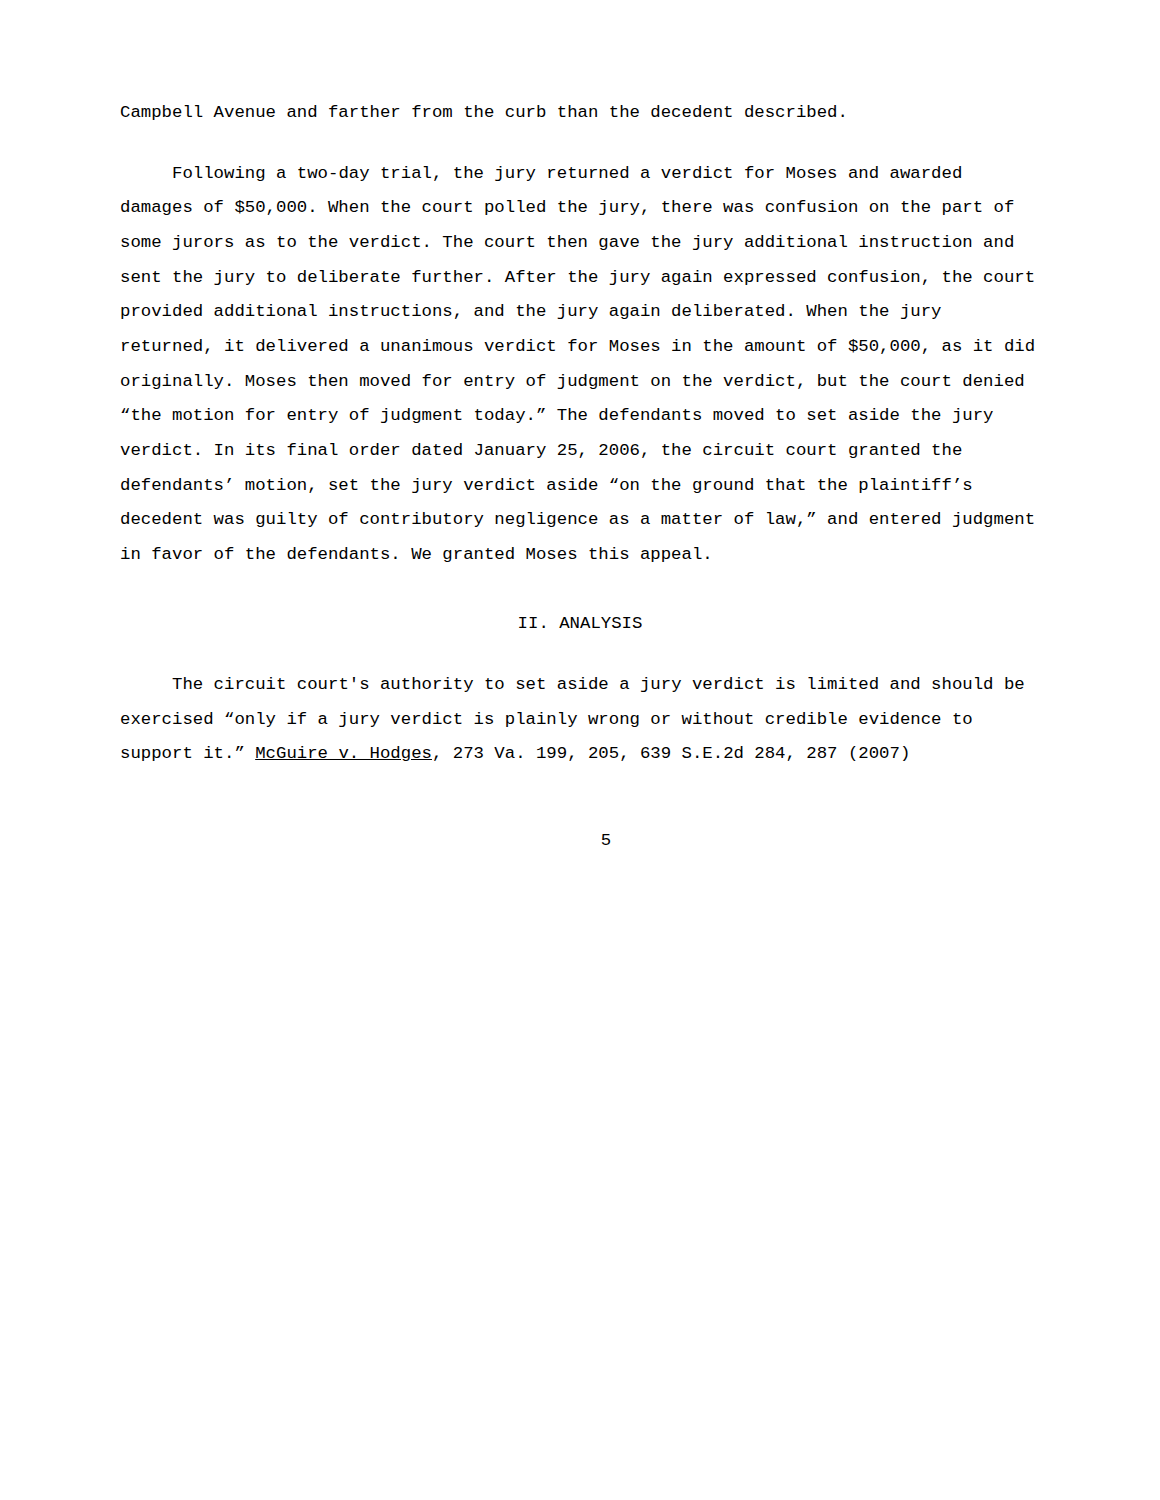Campbell Avenue and farther from the curb than the decedent described.
Following a two-day trial, the jury returned a verdict for Moses and awarded damages of $50,000. When the court polled the jury, there was confusion on the part of some jurors as to the verdict. The court then gave the jury additional instruction and sent the jury to deliberate further. After the jury again expressed confusion, the court provided additional instructions, and the jury again deliberated. When the jury returned, it delivered a unanimous verdict for Moses in the amount of $50,000, as it did originally. Moses then moved for entry of judgment on the verdict, but the court denied “the motion for entry of judgment today.” The defendants moved to set aside the jury verdict. In its final order dated January 25, 2006, the circuit court granted the defendants’ motion, set the jury verdict aside “on the ground that the plaintiff’s decedent was guilty of contributory negligence as a matter of law,” and entered judgment in favor of the defendants. We granted Moses this appeal.
II. Analysis
The circuit court's authority to set aside a jury verdict is limited and should be exercised “only if a jury verdict is plainly wrong or without credible evidence to support it.” McGuire v. Hodges, 273 Va. 199, 205, 639 S.E.2d 284, 287 (2007)
5